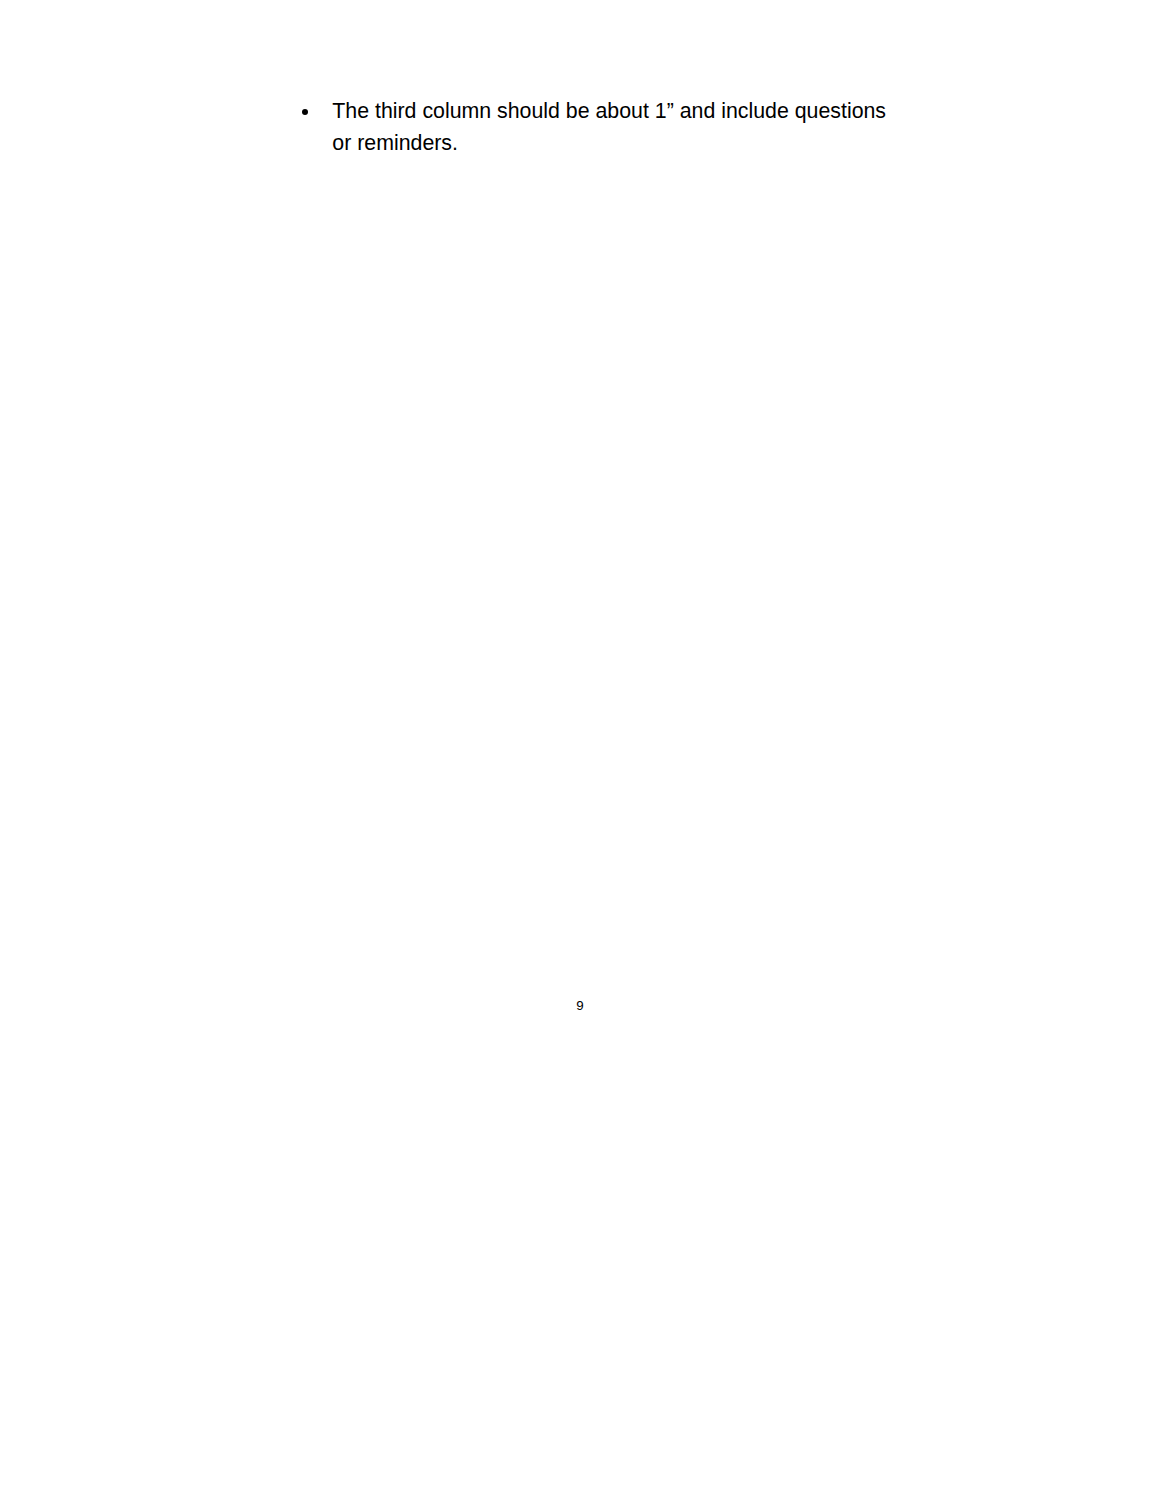The third column should be about 1” and include questions or reminders.
9